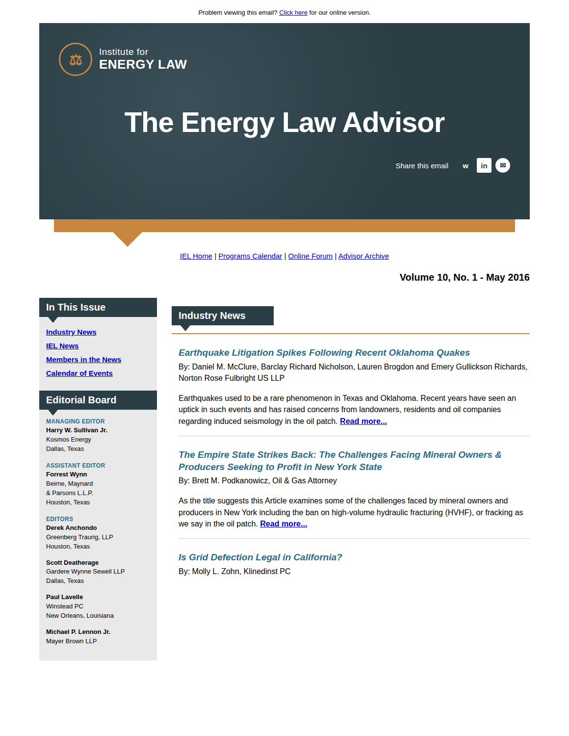Problem viewing this email? Click here for our online version.
⚖
Institute for
ENERGY LAW
The Energy Law Advisor
Share this email w in ✉
IEL Home | Programs Calendar | Online Forum | Advisor Archive
Volume 10, No. 1 - May 2016
In This Issue
Industry News
IEL News
Members in the News
Calendar of Events
Editorial Board
MANAGING EDITOR
Harry W. Sullivan Jr.
Kosmos Energy
Dallas, Texas
ASSISTANT EDITOR
Forrest Wynn
Beirne, Maynard
& Parsons L.L.P.
Houston, Texas
EDITORS
Derek Anchondo
Greenberg Traurig, LLP
Houston, Texas
Scott Deatherage
Gardere Wynne Sewell LLP
Dallas, Texas
Paul Lavelle
Winstead PC
New Orleans, Louisiana
Michael P. Lennon Jr.
Mayer Brown LLP
Industry News
Earthquake Litigation Spikes Following Recent Oklahoma Quakes
By: Daniel M. McClure, Barclay Richard Nicholson, Lauren Brogdon and Emery Gullickson Richards, Norton Rose Fulbright US LLP
Earthquakes used to be a rare phenomenon in Texas and Oklahoma. Recent years have seen an uptick in such events and has raised concerns from landowners, residents and oil companies regarding induced seismology in the oil patch. Read more...
The Empire State Strikes Back: The Challenges Facing Mineral Owners & Producers Seeking to Profit in New York State
By: Brett M. Podkanowicz, Oil & Gas Attorney
As the title suggests this Article examines some of the challenges faced by mineral owners and producers in New York including the ban on high-volume hydraulic fracturing (HVHF), or fracking as we say in the oil patch. Read more...
Is Grid Defection Legal in California?
By: Molly L. Zohn, Klinedinst PC